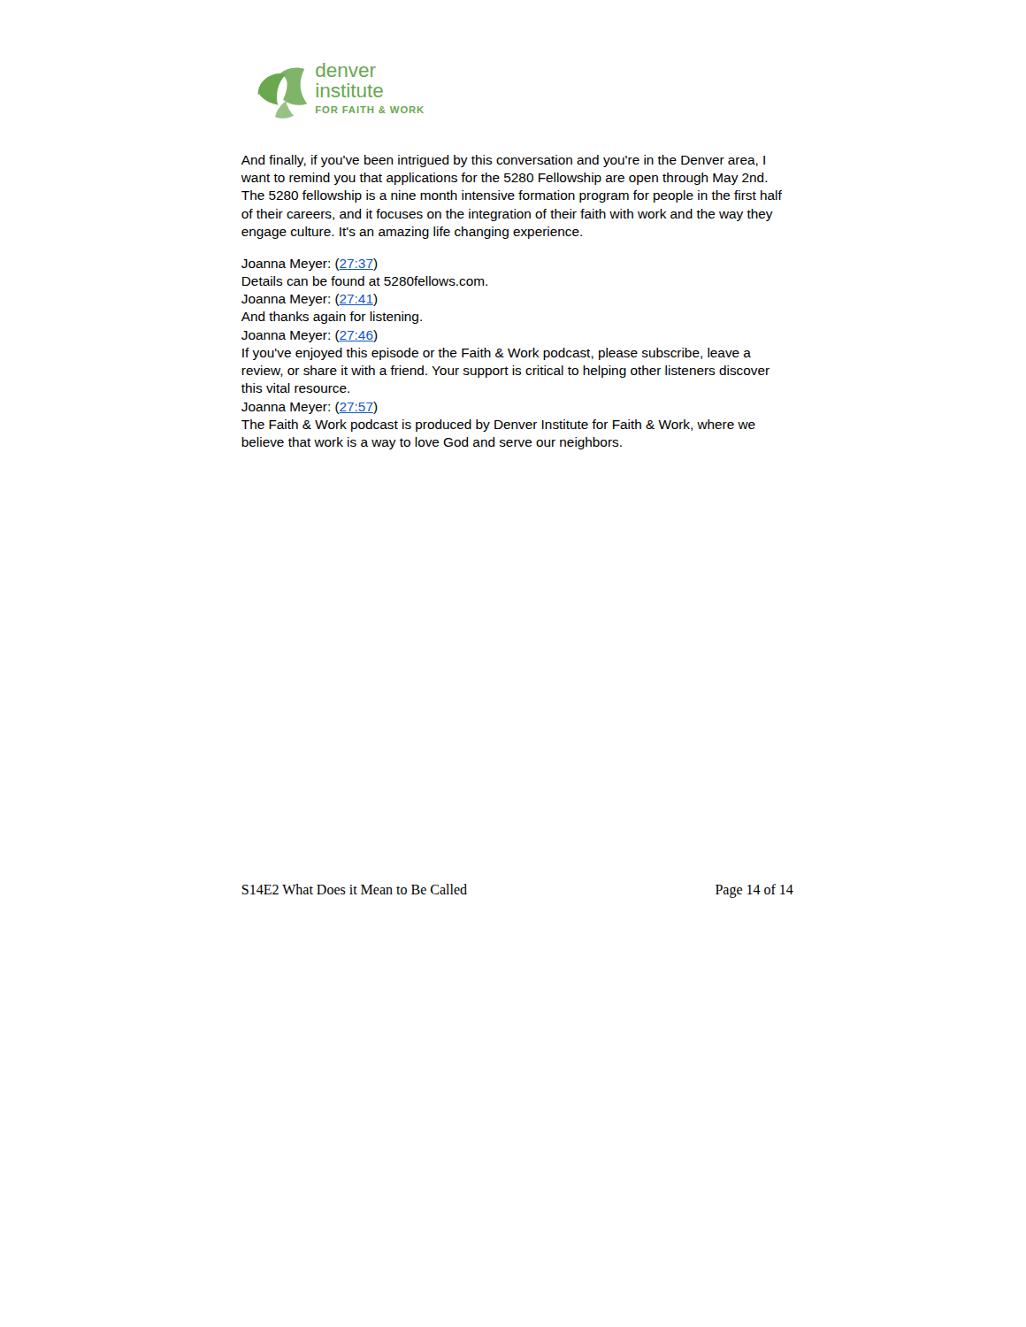denver institute FOR FAITH & WORK
And finally, if you've been intrigued by this conversation and you're in the Denver area, I want to remind you that applications for the 5280 Fellowship are open through May 2nd. The 5280 fellowship is a nine month intensive formation program for people in the first half of their careers, and it focuses on the integration of their faith with work and the way they engage culture. It's an amazing life changing experience.
Joanna Meyer: (27:37)
Details can be found at 5280fellows.com.
Joanna Meyer: (27:41)
And thanks again for listening.
Joanna Meyer: (27:46)
If you've enjoyed this episode or the Faith & Work podcast, please subscribe, leave a review, or share it with a friend. Your support is critical to helping other listeners discover this vital resource.
Joanna Meyer: (27:57)
The Faith & Work podcast is produced by Denver Institute for Faith & Work, where we believe that work is a way to love God and serve our neighbors.
S14E2 What Does it Mean to Be Called Page 14 of 14